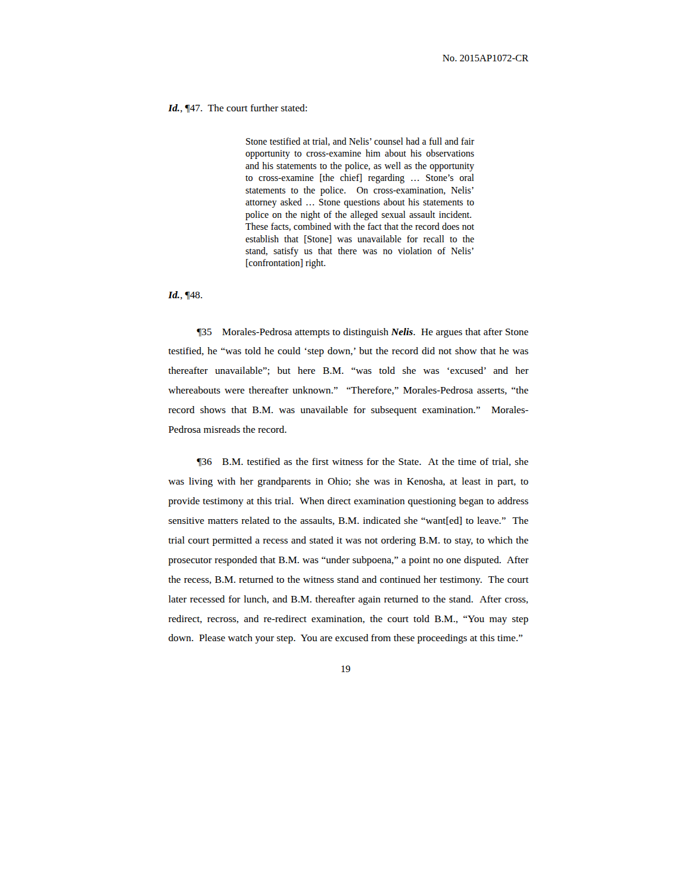No. 2015AP1072-CR
Id., ¶47. The court further stated:
Stone testified at trial, and Nelis’ counsel had a full and fair opportunity to cross-examine him about his observations and his statements to the police, as well as the opportunity to cross-examine [the chief] regarding … Stone’s oral statements to the police. On cross-examination, Nelis’ attorney asked … Stone questions about his statements to police on the night of the alleged sexual assault incident. These facts, combined with the fact that the record does not establish that [Stone] was unavailable for recall to the stand, satisfy us that there was no violation of Nelis’ [confrontation] right.
Id., ¶48.
¶35 Morales-Pedrosa attempts to distinguish Nelis. He argues that after Stone testified, he “was told he could ‘step down,’ but the record did not show that he was thereafter unavailable”; but here B.M. “was told she was ‘excused’ and her whereabouts were thereafter unknown.” “Therefore,” Morales-Pedrosa asserts, “the record shows that B.M. was unavailable for subsequent examination.” Morales-Pedrosa misreads the record.
¶36 B.M. testified as the first witness for the State. At the time of trial, she was living with her grandparents in Ohio; she was in Kenosha, at least in part, to provide testimony at this trial. When direct examination questioning began to address sensitive matters related to the assaults, B.M. indicated she “want[ed] to leave.” The trial court permitted a recess and stated it was not ordering B.M. to stay, to which the prosecutor responded that B.M. was “under subpoena,” a point no one disputed. After the recess, B.M. returned to the witness stand and continued her testimony. The court later recessed for lunch, and B.M. thereafter again returned to the stand. After cross, redirect, recross, and re-redirect examination, the court told B.M., “You may step down. Please watch your step. You are excused from these proceedings at this time.”
19